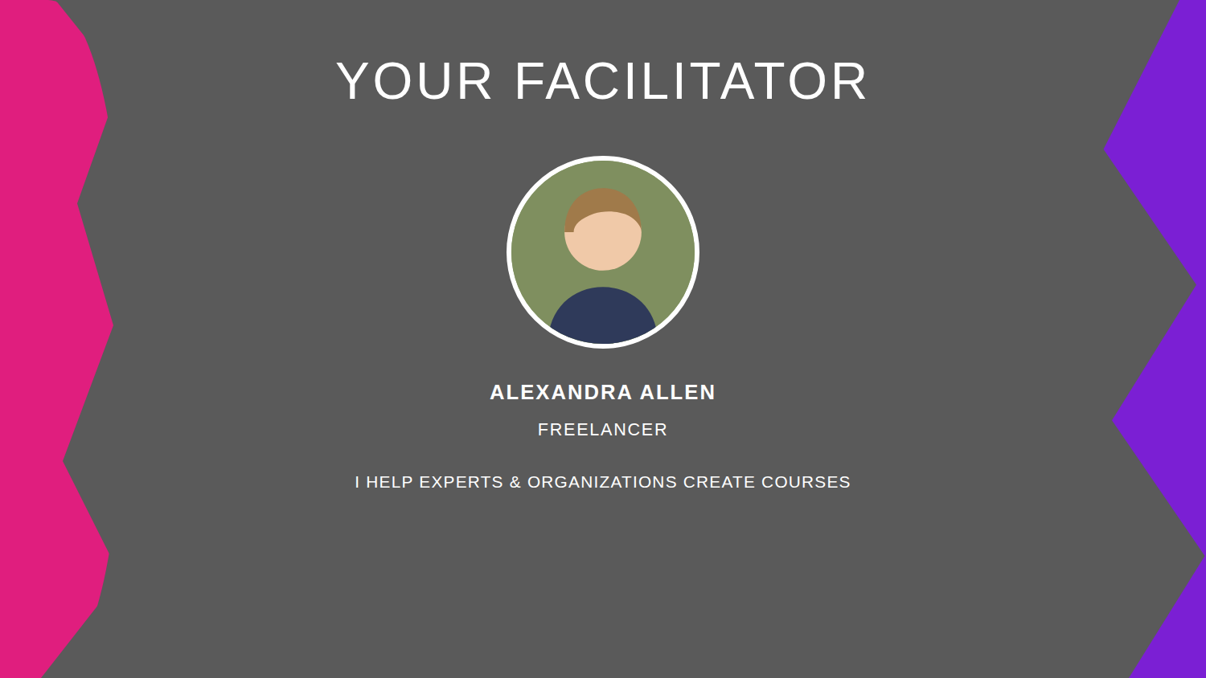YOUR FACILITATOR
ALEXANDRA ALLEN
FREELANCER
I HELP EXPERTS & ORGANIZATIONS CREATE COURSES